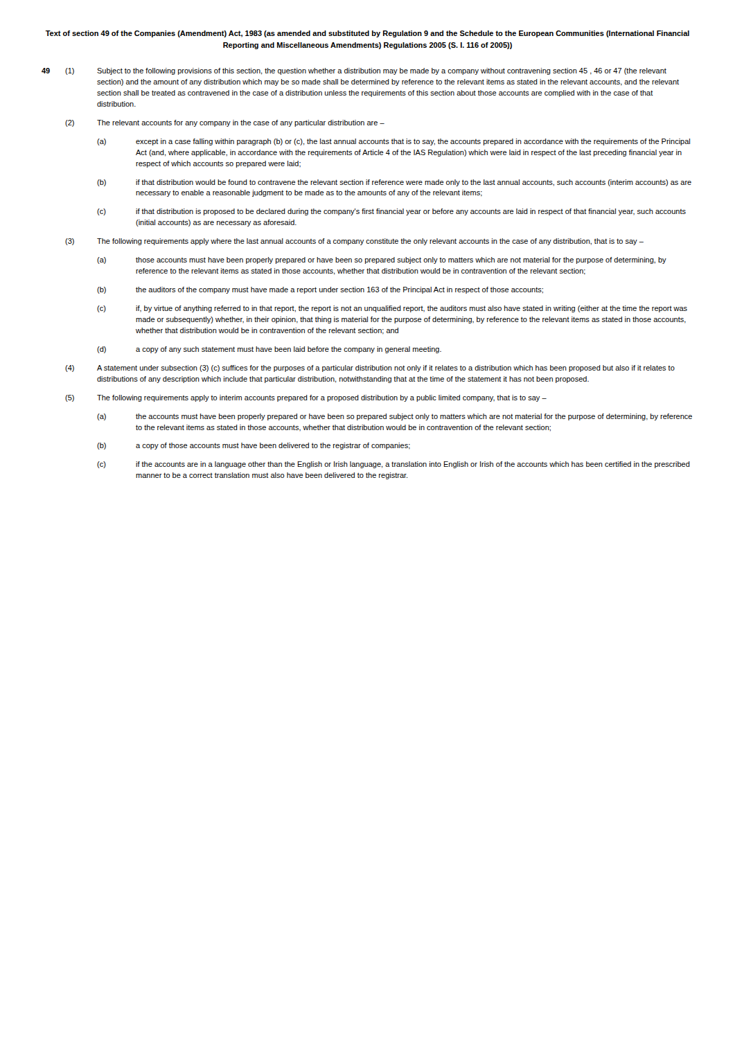Text of section 49 of the Companies (Amendment) Act, 1983 (as amended and substituted by Regulation 9 and the Schedule to the European Communities (International Financial Reporting and Miscellaneous Amendments) Regulations 2005 (S. I. 116 of 2005))
| 49 | (1) | Subject to the following provisions of this section, the question whether a distribution may be made by a company without contravening section 45 , 46 or 47 (the relevant section) and the amount of any distribution which may be so made shall be determined by reference to the relevant items as stated in the relevant accounts, and the relevant section shall be treated as contravened in the case of a distribution unless the requirements of this section about those accounts are complied with in the case of that distribution. |
| | (2) | The relevant accounts for any company in the case of any particular distribution are – |
| | | (a) | except in a case falling within paragraph (b) or (c), the last annual accounts that is to say, the accounts prepared in accordance with the requirements of the Principal Act (and, where applicable, in accordance with the requirements of Article 4 of the IAS Regulation) which were laid in respect of the last preceding financial year in respect of which accounts so prepared were laid; |
| | | (b) | if that distribution would be found to contravene the relevant section if reference were made only to the last annual accounts, such accounts (interim accounts) as are necessary to enable a reasonable judgment to be made as to the amounts of any of the relevant items; |
| | | (c) | if that distribution is proposed to be declared during the company's first financial year or before any accounts are laid in respect of that financial year, such accounts (initial accounts) as are necessary as aforesaid. |
| | (3) | The following requirements apply where the last annual accounts of a company constitute the only relevant accounts in the case of any distribution, that is to say – |
| | | (a) | those accounts must have been properly prepared or have been so prepared subject only to matters which are not material for the purpose of determining, by reference to the relevant items as stated in those accounts, whether that distribution would be in contravention of the relevant section; |
| | | (b) | the auditors of the company must have made a report under section 163 of the Principal Act in respect of those accounts; |
| | | (c) | if, by virtue of anything referred to in that report, the report is not an unqualified report, the auditors must also have stated in writing (either at the time the report was made or subsequently) whether, in their opinion, that thing is material for the purpose of determining, by reference to the relevant items as stated in those accounts, whether that distribution would be in contravention of the relevant section; and |
| | | (d) | a copy of any such statement must have been laid before the company in general meeting. |
| | (4) | A statement under subsection (3) (c) suffices for the purposes of a particular distribution not only if it relates to a distribution which has been proposed but also if it relates to distributions of any description which include that particular distribution, notwithstanding that at the time of the statement it has not been proposed. |
| | (5) | The following requirements apply to interim accounts prepared for a proposed distribution by a public limited company, that is to say – |
| | | (a) | the accounts must have been properly prepared or have been so prepared subject only to matters which are not material for the purpose of determining, by reference to the relevant items as stated in those accounts, whether that distribution would be in contravention of the relevant section; |
| | | (b) | a copy of those accounts must have been delivered to the registrar of companies; |
| | | (c) | if the accounts are in a language other than the English or Irish language, a translation into English or Irish of the accounts which has been certified in the prescribed manner to be a correct translation must also have been delivered to the registrar. |